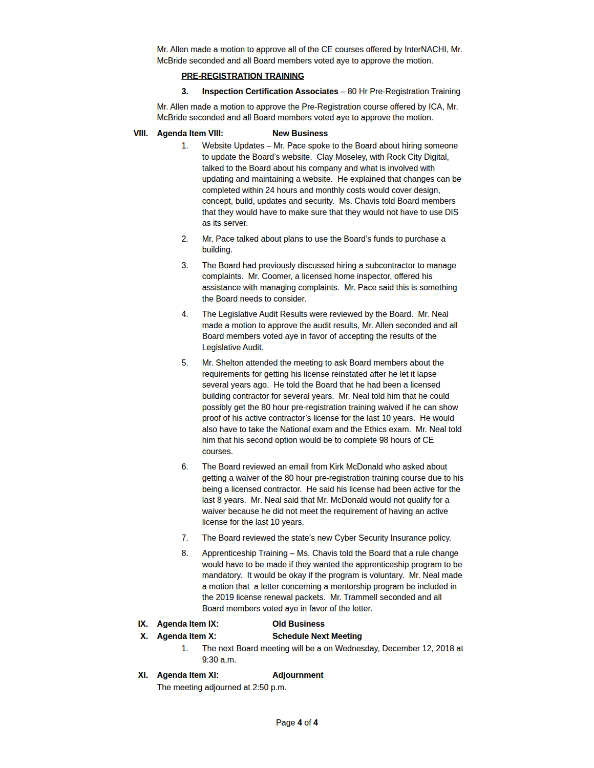Mr. Allen made a motion to approve all of the CE courses offered by InterNACHI, Mr. McBride seconded and all Board members voted aye to approve the motion.
PRE-REGISTRATION TRAINING
3. Inspection Certification Associates – 80 Hr Pre-Registration Training
Mr. Allen made a motion to approve the Pre-Registration course offered by ICA, Mr. McBride seconded and all Board members voted aye to approve the motion.
VIII. Agenda Item VIII: New Business
1. Website Updates – Mr. Pace spoke to the Board about hiring someone to update the Board’s website. Clay Moseley, with Rock City Digital, talked to the Board about his company and what is involved with updating and maintaining a website. He explained that changes can be completed within 24 hours and monthly costs would cover design, concept, build, updates and security. Ms. Chavis told Board members that they would have to make sure that they would not have to use DIS as its server.
2. Mr. Pace talked about plans to use the Board’s funds to purchase a building.
3. The Board had previously discussed hiring a subcontractor to manage complaints. Mr. Coomer, a licensed home inspector, offered his assistance with managing complaints. Mr. Pace said this is something the Board needs to consider.
4. The Legislative Audit Results were reviewed by the Board. Mr. Neal made a motion to approve the audit results, Mr. Allen seconded and all Board members voted aye in favor of accepting the results of the Legislative Audit.
5. Mr. Shelton attended the meeting to ask Board members about the requirements for getting his license reinstated after he let it lapse several years ago. He told the Board that he had been a licensed building contractor for several years. Mr. Neal told him that he could possibly get the 80 hour pre-registration training waived if he can show proof of his active contractor’s license for the last 10 years. He would also have to take the National exam and the Ethics exam. Mr. Neal told him that his second option would be to complete 98 hours of CE courses.
6. The Board reviewed an email from Kirk McDonald who asked about getting a waiver of the 80 hour pre-registration training course due to his being a licensed contractor. He said his license had been active for the last 8 years. Mr. Neal said that Mr. McDonald would not qualify for a waiver because he did not meet the requirement of having an active license for the last 10 years.
7. The Board reviewed the state’s new Cyber Security Insurance policy.
8. Apprenticeship Training – Ms. Chavis told the Board that a rule change would have to be made if they wanted the apprenticeship program to be mandatory. It would be okay if the program is voluntary. Mr. Neal made a motion that a letter concerning a mentorship program be included in the 2019 license renewal packets. Mr. Trammell seconded and all Board members voted aye in favor of the letter.
IX. Agenda Item IX: Old Business
X. Agenda Item X: Schedule Next Meeting
1. The next Board meeting will be a on Wednesday, December 12, 2018 at 9:30 a.m.
XI. Agenda Item XI: Adjournment
The meeting adjourned at 2:50 p.m.
Page 4 of 4